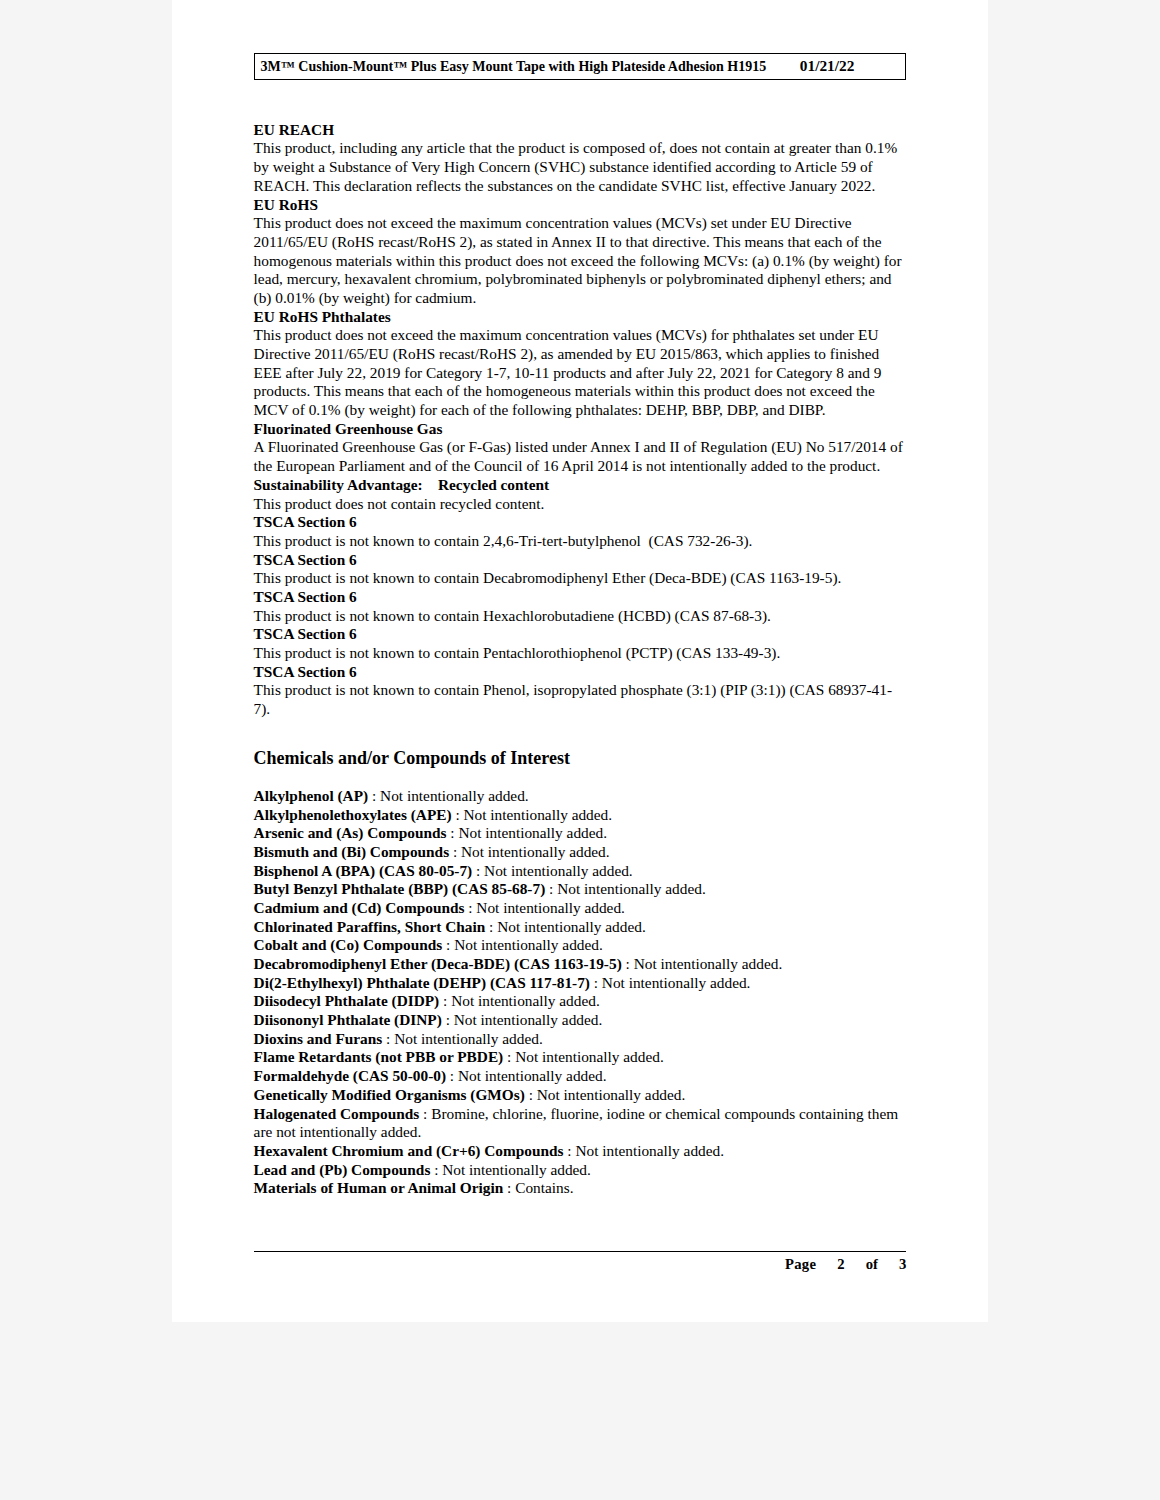3M™ Cushion-Mount™ Plus Easy Mount Tape with High Plateside Adhesion H1915 01/21/22
EU REACH
This product, including any article that the product is composed of, does not contain at greater than 0.1% by weight a Substance of Very High Concern (SVHC) substance identified according to Article 59 of REACH. This declaration reflects the substances on the candidate SVHC list, effective January 2022.
EU RoHS
This product does not exceed the maximum concentration values (MCVs) set under EU Directive 2011/65/EU (RoHS recast/RoHS 2), as stated in Annex II to that directive. This means that each of the homogenous materials within this product does not exceed the following MCVs: (a) 0.1% (by weight) for lead, mercury, hexavalent chromium, polybrominated biphenyls or polybrominated diphenyl ethers; and (b) 0.01% (by weight) for cadmium.
EU RoHS Phthalates
This product does not exceed the maximum concentration values (MCVs) for phthalates set under EU Directive 2011/65/EU (RoHS recast/RoHS 2), as amended by EU 2015/863, which applies to finished EEE after July 22, 2019 for Category 1-7, 10-11 products and after July 22, 2021 for Category 8 and 9 products. This means that each of the homogeneous materials within this product does not exceed the MCV of 0.1% (by weight) for each of the following phthalates: DEHP, BBP, DBP, and DIBP.
Fluorinated Greenhouse Gas
A Fluorinated Greenhouse Gas (or F-Gas) listed under Annex I and II of Regulation (EU) No 517/2014 of the European Parliament and of the Council of 16 April 2014 is not intentionally added to the product.
Sustainability Advantage: Recycled content
This product does not contain recycled content.
TSCA Section 6
This product is not known to contain 2,4,6-Tri-tert-butylphenol (CAS 732-26-3).
TSCA Section 6
This product is not known to contain Decabromodiphenyl Ether (Deca-BDE) (CAS 1163-19-5).
TSCA Section 6
This product is not known to contain Hexachlorobutadiene (HCBD) (CAS 87-68-3).
TSCA Section 6
This product is not known to contain Pentachlorothiophenol (PCTP) (CAS 133-49-3).
TSCA Section 6
This product is not known to contain Phenol, isopropylated phosphate (3:1) (PIP (3:1)) (CAS 68937-41-7).
Chemicals and/or Compounds of Interest
Alkylphenol (AP) : Not intentionally added.
Alkylphenolethoxylates (APE) : Not intentionally added.
Arsenic and (As) Compounds : Not intentionally added.
Bismuth and (Bi) Compounds : Not intentionally added.
Bisphenol A (BPA) (CAS 80-05-7) : Not intentionally added.
Butyl Benzyl Phthalate (BBP) (CAS 85-68-7) : Not intentionally added.
Cadmium and (Cd) Compounds : Not intentionally added.
Chlorinated Paraffins, Short Chain : Not intentionally added.
Cobalt and (Co) Compounds : Not intentionally added.
Decabromodiphenyl Ether (Deca-BDE) (CAS 1163-19-5) : Not intentionally added.
Di(2-Ethylhexyl) Phthalate (DEHP) (CAS 117-81-7) : Not intentionally added.
Diisodecyl Phthalate (DIDP) : Not intentionally added.
Diisononyl Phthalate (DINP) : Not intentionally added.
Dioxins and Furans : Not intentionally added.
Flame Retardants (not PBB or PBDE) : Not intentionally added.
Formaldehyde (CAS 50-00-0) : Not intentionally added.
Genetically Modified Organisms (GMOs) : Not intentionally added.
Halogenated Compounds : Bromine, chlorine, fluorine, iodine or chemical compounds containing them are not intentionally added.
Hexavalent Chromium and (Cr+6) Compounds : Not intentionally added.
Lead and (Pb) Compounds : Not intentionally added.
Materials of Human or Animal Origin : Contains.
Page 2 of 3